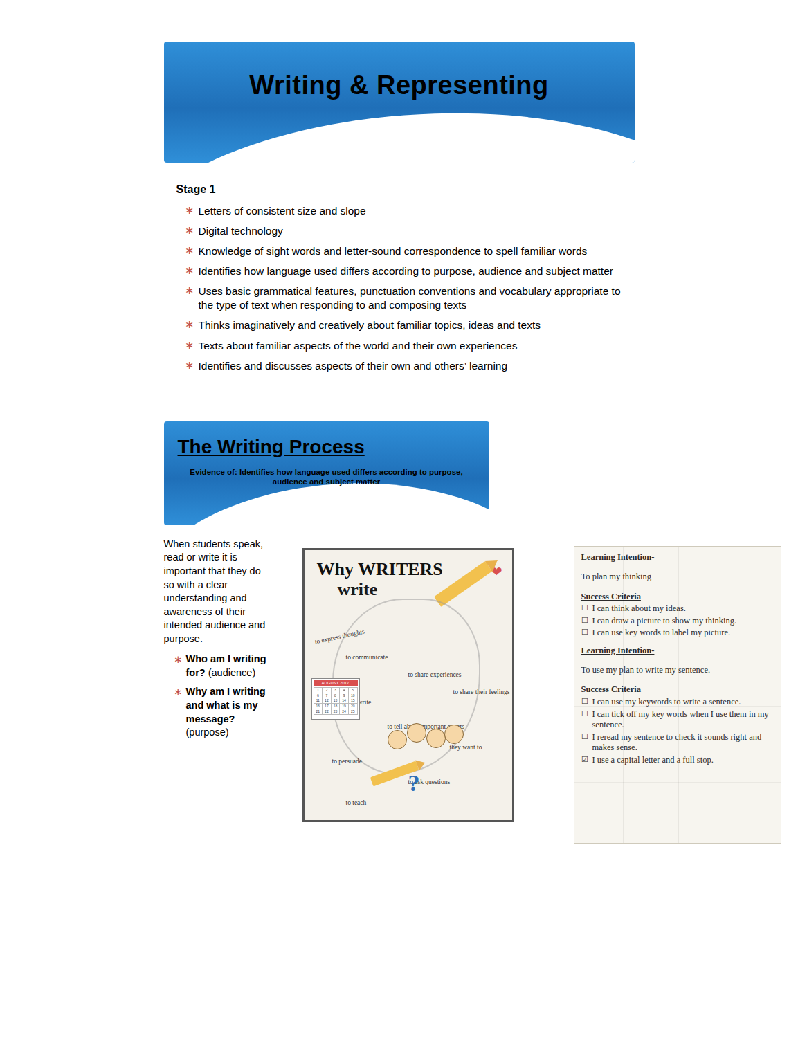Writing & Representing
Stage 1
Letters of consistent size and slope
Digital technology
Knowledge of sight words and letter-sound correspondence to spell familiar words
Identifies how language used differs according to purpose, audience and subject matter
Uses basic grammatical features, punctuation conventions and vocabulary appropriate to the type of text when responding to and composing texts
Thinks imaginatively and creatively about familiar topics, ideas and texts
Texts about familiar aspects of the world and their own experiences
Identifies and discusses aspects of their own and others’ learning
The Writing Process
Evidence of: Identifies how language used differs according to purpose, audience and subject matter
When students speak, read or write it is important that they do so with a clear understanding and awareness of their intended audience and purpose.
Who am I writing for? (audience)
Why am I writing and what is my message? (purpose)
Why WRITERS write
❤
to express thoughts
to communicate
to share experiences
they love to write
to tell about important events
to persuade
to ask questions
to teach
to share their feelings
they want to
AUGUST 2017
| 1 | 2 | 3 | 4 | 5 |
| 6 | 7 | 8 | 9 | 10 |
| 11 | 12 | 13 | 14 | 15 |
| 16 | 17 | 18 | 19 | 20 |
| 21 | 22 | 23 | 24 | 25 |
?
Learning Intention-
To plan my thinking
Success Criteria
I can think about my ideas.
I can draw a picture to show my thinking.
I can use key words to label my picture.
Learning Intention-
To use my plan to write my sentence.
Success Criteria
I can use my keywords to write a sentence.
I can tick off my key words when I use them in my sentence.
I reread my sentence to check it sounds right and makes sense.
I use a capital letter and a full stop.